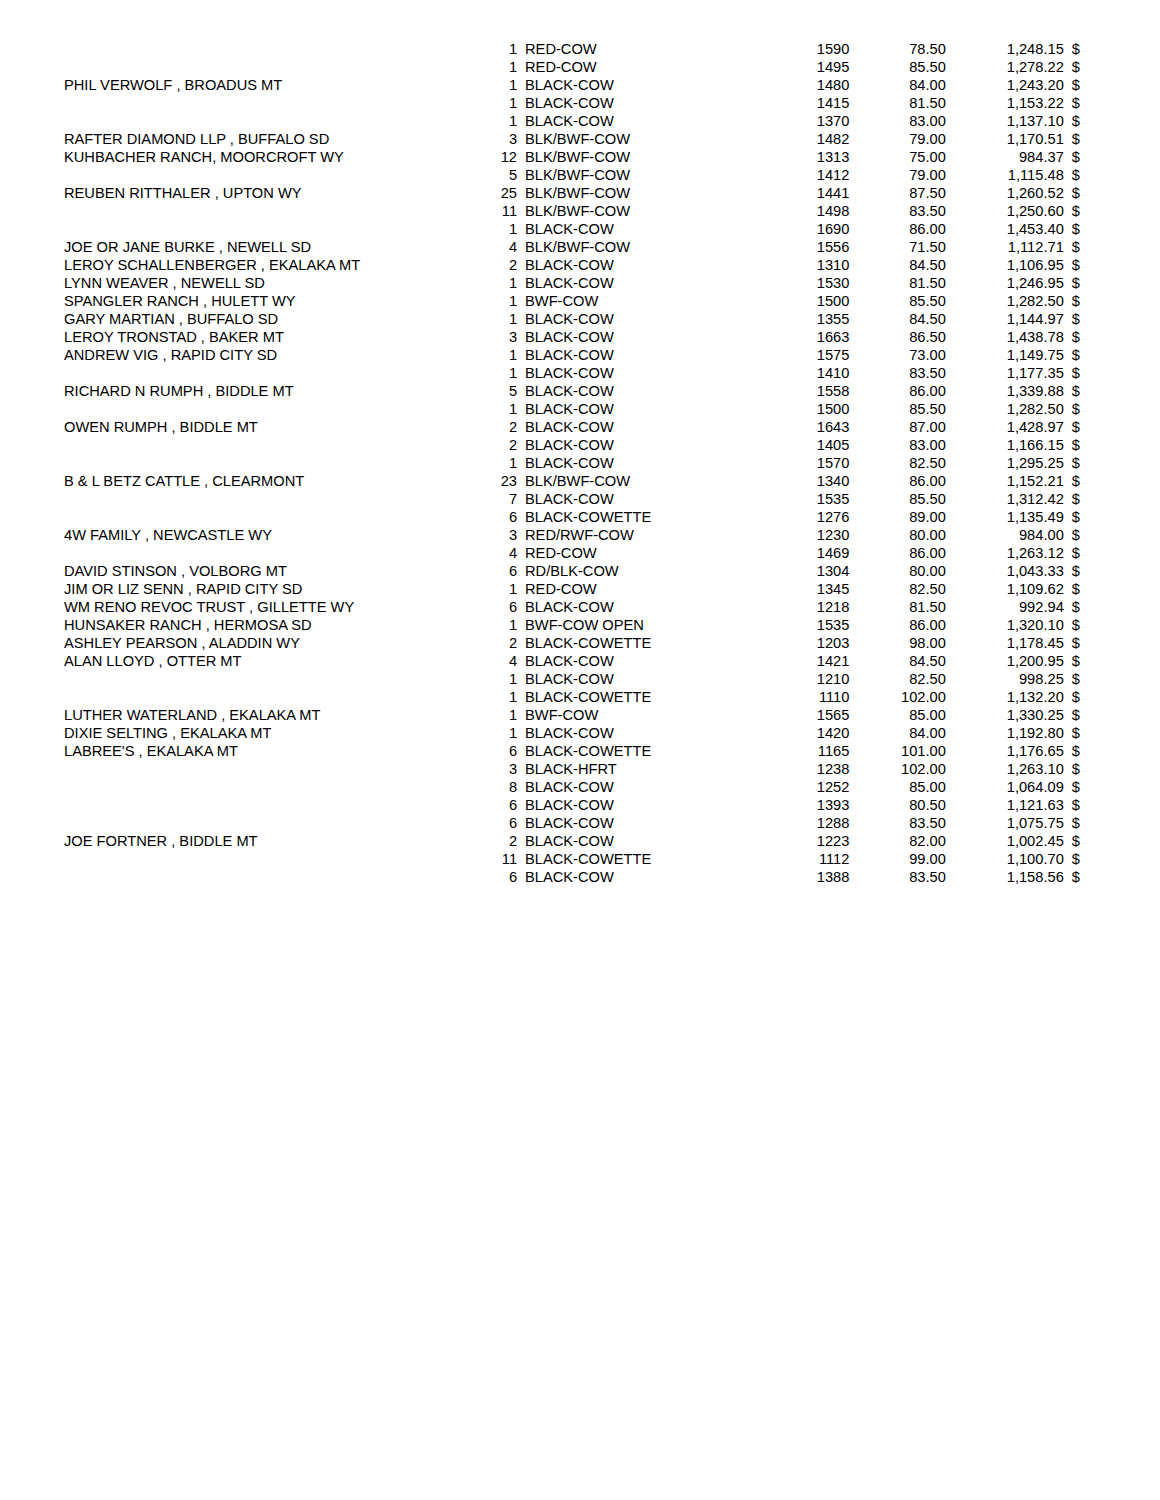| | 1 | RED-COW | 1590 | 78.50 | 1,248.15 | $ |
| | 1 | RED-COW | 1495 | 85.50 | 1,278.22 | $ |
| PHIL VERWOLF , BROADUS MT | 1 | BLACK-COW | 1480 | 84.00 | 1,243.20 | $ |
| | 1 | BLACK-COW | 1415 | 81.50 | 1,153.22 | $ |
| | 1 | BLACK-COW | 1370 | 83.00 | 1,137.10 | $ |
| RAFTER DIAMOND LLP , BUFFALO SD | 3 | BLK/BWF-COW | 1482 | 79.00 | 1,170.51 | $ |
| KUHBACHER RANCH, MOORCROFT WY | 12 | BLK/BWF-COW | 1313 | 75.00 | 984.37 | $ |
| | 5 | BLK/BWF-COW | 1412 | 79.00 | 1,115.48 | $ |
| REUBEN RITTHALER , UPTON WY | 25 | BLK/BWF-COW | 1441 | 87.50 | 1,260.52 | $ |
| | 11 | BLK/BWF-COW | 1498 | 83.50 | 1,250.60 | $ |
| | 1 | BLACK-COW | 1690 | 86.00 | 1,453.40 | $ |
| JOE OR JANE BURKE , NEWELL SD | 4 | BLK/BWF-COW | 1556 | 71.50 | 1,112.71 | $ |
| LEROY SCHALLENBERGER , EKALAKA MT | 2 | BLACK-COW | 1310 | 84.50 | 1,106.95 | $ |
| LYNN WEAVER , NEWELL SD | 1 | BLACK-COW | 1530 | 81.50 | 1,246.95 | $ |
| SPANGLER RANCH , HULETT WY | 1 | BWF-COW | 1500 | 85.50 | 1,282.50 | $ |
| GARY MARTIAN , BUFFALO SD | 1 | BLACK-COW | 1355 | 84.50 | 1,144.97 | $ |
| LEROY TRONSTAD , BAKER MT | 3 | BLACK-COW | 1663 | 86.50 | 1,438.78 | $ |
| ANDREW VIG , RAPID CITY SD | 1 | BLACK-COW | 1575 | 73.00 | 1,149.75 | $ |
| | 1 | BLACK-COW | 1410 | 83.50 | 1,177.35 | $ |
| RICHARD N RUMPH , BIDDLE MT | 5 | BLACK-COW | 1558 | 86.00 | 1,339.88 | $ |
| | 1 | BLACK-COW | 1500 | 85.50 | 1,282.50 | $ |
| OWEN RUMPH , BIDDLE MT | 2 | BLACK-COW | 1643 | 87.00 | 1,428.97 | $ |
| | 2 | BLACK-COW | 1405 | 83.00 | 1,166.15 | $ |
| | 1 | BLACK-COW | 1570 | 82.50 | 1,295.25 | $ |
| B & L BETZ CATTLE , CLEARMONT | 23 | BLK/BWF-COW | 1340 | 86.00 | 1,152.21 | $ |
| | 7 | BLACK-COW | 1535 | 85.50 | 1,312.42 | $ |
| | 6 | BLACK-COWETTE | 1276 | 89.00 | 1,135.49 | $ |
| 4W FAMILY , NEWCASTLE WY | 3 | RED/RWF-COW | 1230 | 80.00 | 984.00 | $ |
| | 4 | RED-COW | 1469 | 86.00 | 1,263.12 | $ |
| DAVID STINSON , VOLBORG MT | 6 | RD/BLK-COW | 1304 | 80.00 | 1,043.33 | $ |
| JIM OR LIZ SENN , RAPID CITY SD | 1 | RED-COW | 1345 | 82.50 | 1,109.62 | $ |
| WM RENO REVOC TRUST , GILLETTE WY | 6 | BLACK-COW | 1218 | 81.50 | 992.94 | $ |
| HUNSAKER RANCH , HERMOSA SD | 1 | BWF-COW OPEN | 1535 | 86.00 | 1,320.10 | $ |
| ASHLEY PEARSON , ALADDIN WY | 2 | BLACK-COWETTE | 1203 | 98.00 | 1,178.45 | $ |
| ALAN LLOYD , OTTER MT | 4 | BLACK-COW | 1421 | 84.50 | 1,200.95 | $ |
| | 1 | BLACK-COW | 1210 | 82.50 | 998.25 | $ |
| | 1 | BLACK-COWETTE | 1110 | 102.00 | 1,132.20 | $ |
| LUTHER WATERLAND , EKALAKA MT | 1 | BWF-COW | 1565 | 85.00 | 1,330.25 | $ |
| DIXIE SELTING , EKALAKA MT | 1 | BLACK-COW | 1420 | 84.00 | 1,192.80 | $ |
| LABREE'S , EKALAKA MT | 6 | BLACK-COWETTE | 1165 | 101.00 | 1,176.65 | $ |
| | 3 | BLACK-HFRT | 1238 | 102.00 | 1,263.10 | $ |
| | 8 | BLACK-COW | 1252 | 85.00 | 1,064.09 | $ |
| | 6 | BLACK-COW | 1393 | 80.50 | 1,121.63 | $ |
| | 6 | BLACK-COW | 1288 | 83.50 | 1,075.75 | $ |
| JOE FORTNER , BIDDLE MT | 2 | BLACK-COW | 1223 | 82.00 | 1,002.45 | $ |
| | 11 | BLACK-COWETTE | 1112 | 99.00 | 1,100.70 | $ |
| | 6 | BLACK-COW | 1388 | 83.50 | 1,158.56 | $ |